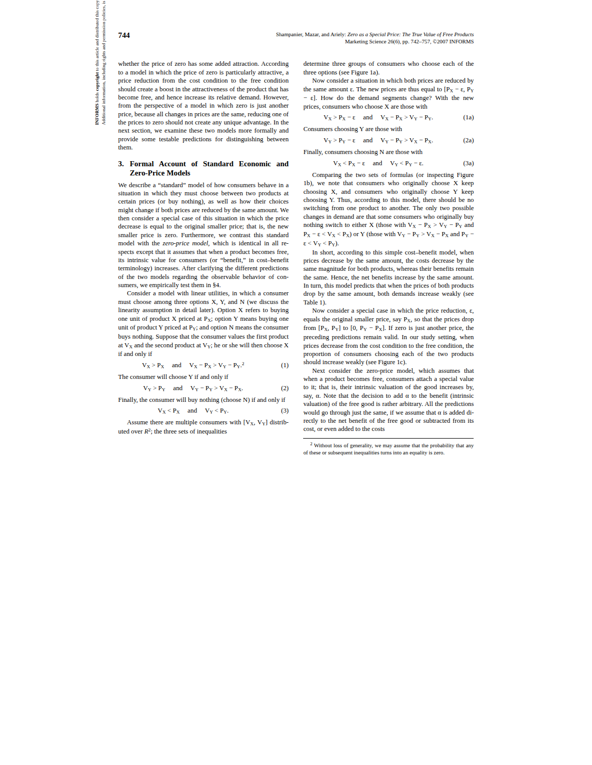INFORMS holds copyright to this article and distributed this copy as a courtesy to the author(s). Additional information, including rights and permission policies, is available at http://journals.informs.org/.
744
Shampanier, Mazar, and Ariely: Zero as a Special Price: The True Value of Free Products
Marketing Science 26(6), pp. 742–757, ©2007 INFORMS
whether the price of zero has some added attraction. According to a model in which the price of zero is particularly attractive, a price reduction from the cost condition to the free condition should create a boost in the attractiveness of the product that has become free, and hence increase its relative demand. However, from the perspective of a model in which zero is just another price, because all changes in prices are the same, reducing one of the prices to zero should not create any unique advantage. In the next section, we examine these two models more formally and provide some testable predictions for distinguishing between them.
3. Formal Account of Standard Economic and Zero-Price Models
We describe a “standard” model of how consumers behave in a situation in which they must choose between two products at certain prices (or buy nothing), as well as how their choices might change if both prices are reduced by the same amount. We then consider a special case of this situation in which the price decrease is equal to the original smaller price; that is, the new smaller price is zero. Furthermore, we contrast this standard model with the zero-price model, which is identical in all respects except that it assumes that when a product becomes free, its intrinsic value for consumers (or “benefit,” in cost–benefit terminology) increases. After clarifying the different predictions of the two models regarding the observable behavior of consumers, we empirically test them in §4.
Consider a model with linear utilities, in which a consumer must choose among three options X, Y, and N (we discuss the linearity assumption in detail later). Option X refers to buying one unit of product X priced at PX; option Y means buying one unit of product Y priced at PY; and option N means the consumer buys nothing. Suppose that the consumer values the first product at VX and the second product at VY; he or she will then choose X if and only if
VX > PXand VX − PX > VY − PY.2
(1)
The consumer will choose Y if and only if
VY > PYand VY − PY > VX − PX.
(2)
Finally, the consumer will buy nothing (choose N) if and only if
VX < PXand VY < PY.
(3)
Assume there are multiple consumers with [VX, VY] distributed over R2; the three sets of inequalities
determine three groups of consumers who choose each of the three options (see Figure 1a).
Now consider a situation in which both prices are reduced by the same amount ε. The new prices are thus equal to [PX − ε, PY − ε]. How do the demand segments change? With the new prices, consumers who choose X are those with
VX > PX − εand VX − PX > VY − PY.
(1a)
Consumers choosing Y are those with
VY > PY − εand VY − PY > VX − PX.
(2a)
Finally, consumers choosing N are those with
VX < PX − εand VY < PY − ε.
(3a)
Comparing the two sets of formulas (or inspecting Figure 1b), we note that consumers who originally choose X keep choosing X, and consumers who originally choose Y keep choosing Y. Thus, according to this model, there should be no switching from one product to another. The only two possible changes in demand are that some consumers who originally buy nothing switch to either X (those with VX − PX > VY − PY and PX − ε < VX < PX) or Y (those with VY − PY > VX − PX and PY − ε < VY < PY).
In short, according to this simple cost–benefit model, when prices decrease by the same amount, the costs decrease by the same magnitude for both products, whereas their benefits remain the same. Hence, the net benefits increase by the same amount. In turn, this model predicts that when the prices of both products drop by the same amount, both demands increase weakly (see Table 1).
Now consider a special case in which the price reduction, ε, equals the original smaller price, say PX, so that the prices drop from [PX, PY] to [0, PY − PX]. If zero is just another price, the preceding predictions remain valid. In our study setting, when prices decrease from the cost condition to the free condition, the proportion of consumers choosing each of the two products should increase weakly (see Figure 1c).
Next consider the zero-price model, which assumes that when a product becomes free, consumers attach a special value to it; that is, their intrinsic valuation of the good increases by, say, α. Note that the decision to add α to the benefit (intrinsic valuation) of the free good is rather arbitrary. All the predictions would go through just the same, if we assume that α is added directly to the net benefit of the free good or subtracted from its cost, or even added to the costs
2 Without loss of generality, we may assume that the probability that any of these or subsequent inequalities turns into an equality is zero.